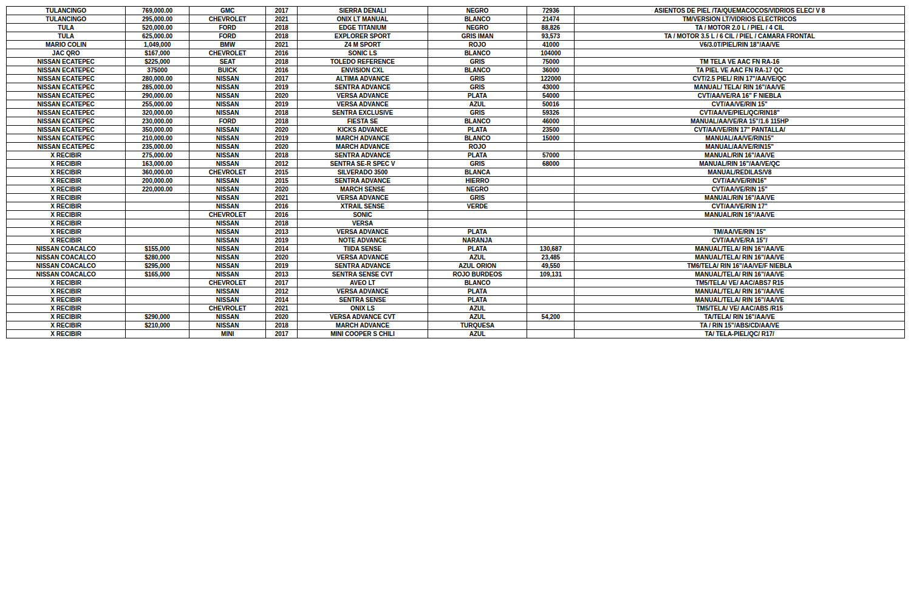| TULANCINGO | 769,000.00 | GMC | 2017 | SIERRA DENALI | NEGRO | 72936 | ASIENTOS DE PIEL /TA/QUEMACOCOS/VIDRIOS ELEC/ V 8 |
| TULANCINGO | 295,000.00 | CHEVROLET | 2021 | ONIX LT MANUAL | BLANCO | 21474 | TM/VERSION LT/VIDRIOS ELECTRICOS |
| TULA | 520,000.00 | FORD | 2018 | EDGE TITANIUM | NEGRO | 88,826 | TA / MOTOR 2.0 L / PIEL / 4 CIL |
| TULA | 625,000.00 | FORD | 2018 | EXPLORER SPORT | GRIS IMAN | 93,573 | TA / MOTOR 3.5 L / 6 CIL / PIEL / CAMARA FRONTAL |
| MARIO COLIN | 1,049,000 | BMW | 2021 | Z4 M SPORT | ROJO | 41000 | V6/3.0T/PIEL/RIN 18"/AA/VE |
| JAC QRO | $167,000 | CHEVROLET | 2016 | SONIC LS | BLANCO | 104000 | |
| NISSAN ECATEPEC | $225,000 | SEAT | 2018 | TOLEDO REFERENCE | GRIS | 75000 | TM TELA VE AAC FN RA-16 |
| NISSAN ECATEPEC | 375000 | BUICK | 2016 | ENVISION CXL | BLANCO | 36000 | TA PIEL VE AAC FN RA-17 QC |
| NISSAN ECATEPEC | 280,000.00 | NISSAN | 2017 | ALTIMA ADVANCE | GRIS | 122000 | CVT/2.5 PIEL/ RIN 17"/AA/VE/QC |
| NISSAN ECATEPEC | 285,000.00 | NISSAN | 2019 | SENTRA ADVANCE | GRIS | 43000 | MANUAL/ TELA/ RIN 16"/AA/VE |
| NISSAN ECATEPEC | 290,000.00 | NISSAN | 2020 | VERSA ADVANCE | PLATA | 54000 | CVT/AA/VE/RA 16" F NIEBLA |
| NISSAN ECATEPEC | 255,000.00 | NISSAN | 2019 | VERSA ADVANCE | AZUL | 50016 | CVT/AA/VE/RIN 15" |
| NISSAN ECATEPEC | 320,000.00 | NISSAN | 2018 | SENTRA EXCLUSIVE | GRIS | 59326 | CVT/AA/VE/PIEL/QC/RIN18" |
| NISSAN ECATEPEC | 230,000.00 | FORD | 2018 | FIESTA SE | BLANCO | 46000 | MANUAL/AA/VE/RA 15"/1.6 115HP |
| NISSAN ECATEPEC | 350,000.00 | NISSAN | 2020 | KICKS ADVANCE | PLATA | 23500 | CVT/AA/VE/RIN 17" PANTALLA/ |
| NISSAN ECATEPEC | 210,000.00 | NISSAN | 2019 | MARCH ADVANCE | BLANCO | 15000 | MANUAL/AA/VE/RIN15" |
| NISSAN ECATEPEC | 235,000.00 | NISSAN | 2020 | MARCH ADVANCE | ROJO | | MANUAL/AA/VE/RIN15" |
| X RECIBIR | 275,000.00 | NISSAN | 2018 | SENTRA ADVANCE | PLATA | 57000 | MANUAL/RIN 16"/AA/VE |
| X RECIBIR | 163,000.00 | NISSAN | 2012 | SENTRA SE-R SPEC V | GRIS | 68000 | MANUAL/RIN 16"/AA/VE/QC |
| X RECIBIR | 360,000.00 | CHEVROLET | 2015 | SILVERADO 3500 | BLANCA | | MANUAL/REDILAS/V8 |
| X RECIBIR | 200,000.00 | NISSAN | 2015 | SENTRA ADVANCE | HIERRO | | CVT/AA/VE/RIN16" |
| X RECIBIR | 220,000.00 | NISSAN | 2020 | MARCH SENSE | NEGRO | | CVT/AA/VE/RIN 15" |
| X RECIBIR | | NISSAN | 2021 | VERSA ADVANCE | GRIS | | MANUAL/RIN 16"/AA/VE |
| X RECIBIR | | NISSAN | 2016 | XTRAIL SENSE | VERDE | | CVT/AA/VE/RIN 17" |
| X RECIBIR | | CHEVROLET | 2016 | SONIC | | | MANUAL/RIN 16"/AA/VE |
| X RECIBIR | | NISSAN | 2018 | VERSA | | | |
| X RECIBIR | | NISSAN | 2013 | VERSA ADVANCE | PLATA | | TM/AA/VE/RIN 15" |
| X RECIBIR | | NISSAN | 2019 | NOTE ADVANCE | NARANJA | | CVT/AA/VE/RA 15"/ |
| NISSAN COACALCO | $155,000 | NISSAN | 2014 | TIIDA SENSE | PLATA | 130,687 | MANUAL/TELA/ RIN 16"/AA/VE |
| NISSAN COACALCO | $280,000 | NISSAN | 2020 | VERSA ADVANCE | AZUL | 23,485 | MANUAL/TELA/ RIN 16"/AA/VE |
| NISSAN COACALCO | $295,000 | NISSAN | 2019 | SENTRA ADVANCE | AZUL ORION | 49,550 | TM6/TELA/ RIN 16"/AA/VE/F NIEBLA |
| NISSAN COACALCO | $165,000 | NISSAN | 2013 | SENTRA SENSE CVT | ROJO BURDEOS | 109,131 | MANUAL/TELA/ RIN 16"/AA/VE |
| X RECIBIR | | CHEVROLET | 2017 | AVEO LT | BLANCO | | TM5/TELA/ VE/ AAC/ABS7 R15 |
| X RECIBIR | | NISSAN | 2012 | VERSA ADVANCE | PLATA | | MANUAL/TELA/ RIN 16"/AA/VE |
| X RECIBIR | | NISSAN | 2014 | SENTRA SENSE | PLATA | | MANUAL/TELA/ RIN 16"/AA/VE |
| X RECIBIR | | CHEVROLET | 2021 | ONIX LS | AZUL | | TM5/TELA/ VE/ AAC/ABS /R15 |
| X RECIBIR | $290,000 | NISSAN | 2020 | VERSA ADVANCE CVT | AZUL | 54,200 | TA/TELA/ RIN 16"/AA/VE |
| X RECIBIR | $210,000 | NISSAN | 2018 | MARCH ADVANCE | TURQUESA | | TA / RIN 15"/ABS/CD/AA/VE |
| X RECIBIR | | MINI | 2017 | MINI COOPER S CHILI | AZUL | | TA/ TELA-PIEL/QC/ R17/ |